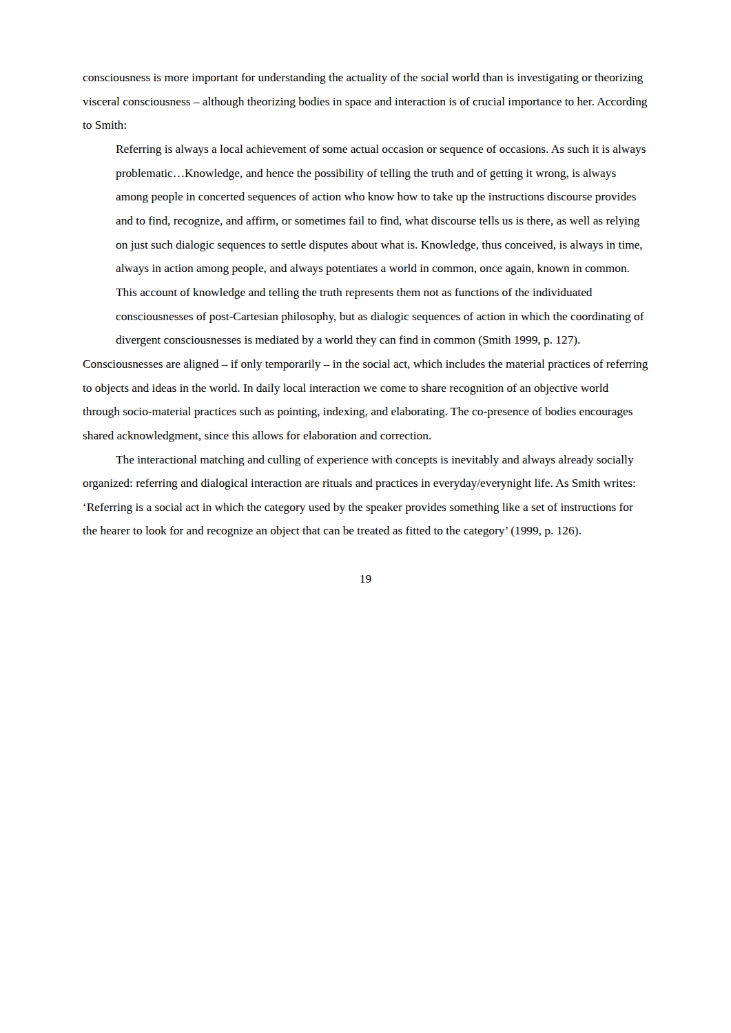consciousness is more important for understanding the actuality of the social world than is investigating or theorizing visceral consciousness – although theorizing bodies in space and interaction is of crucial importance to her. According to Smith:
Referring is always a local achievement of some actual occasion or sequence of occasions. As such it is always problematic…Knowledge, and hence the possibility of telling the truth and of getting it wrong, is always among people in concerted sequences of action who know how to take up the instructions discourse provides and to find, recognize, and affirm, or sometimes fail to find, what discourse tells us is there, as well as relying on just such dialogic sequences to settle disputes about what is. Knowledge, thus conceived, is always in time, always in action among people, and always potentiates a world in common, once again, known in common. This account of knowledge and telling the truth represents them not as functions of the individuated consciousnesses of post-Cartesian philosophy, but as dialogic sequences of action in which the coordinating of divergent consciousnesses is mediated by a world they can find in common (Smith 1999, p. 127).
Consciousnesses are aligned – if only temporarily – in the social act, which includes the material practices of referring to objects and ideas in the world. In daily local interaction we come to share recognition of an objective world through socio-material practices such as pointing, indexing, and elaborating. The co-presence of bodies encourages shared acknowledgment, since this allows for elaboration and correction.
The interactional matching and culling of experience with concepts is inevitably and always already socially organized: referring and dialogical interaction are rituals and practices in everyday/everynight life. As Smith writes: ‘Referring is a social act in which the category used by the speaker provides something like a set of instructions for the hearer to look for and recognize an object that can be treated as fitted to the category’ (1999, p. 126).
19